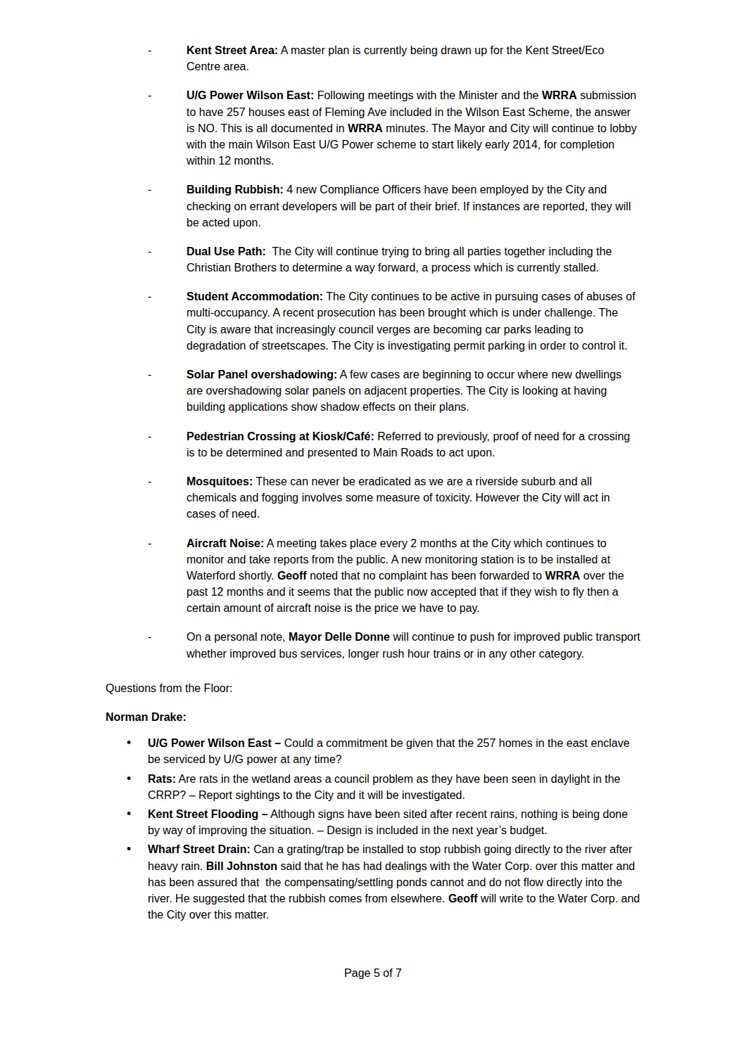Kent Street Area: A master plan is currently being drawn up for the Kent Street/Eco Centre area.
U/G Power Wilson East: Following meetings with the Minister and the WRRA submission to have 257 houses east of Fleming Ave included in the Wilson East Scheme, the answer is NO. This is all documented in WRRA minutes. The Mayor and City will continue to lobby with the main Wilson East U/G Power scheme to start likely early 2014, for completion within 12 months.
Building Rubbish: 4 new Compliance Officers have been employed by the City and checking on errant developers will be part of their brief. If instances are reported, they will be acted upon.
Dual Use Path: The City will continue trying to bring all parties together including the Christian Brothers to determine a way forward, a process which is currently stalled.
Student Accommodation: The City continues to be active in pursuing cases of abuses of multi-occupancy. A recent prosecution has been brought which is under challenge. The City is aware that increasingly council verges are becoming car parks leading to degradation of streetscapes. The City is investigating permit parking in order to control it.
Solar Panel overshadowing: A few cases are beginning to occur where new dwellings are overshadowing solar panels on adjacent properties. The City is looking at having building applications show shadow effects on their plans.
Pedestrian Crossing at Kiosk/Café: Referred to previously, proof of need for a crossing is to be determined and presented to Main Roads to act upon.
Mosquitoes: These can never be eradicated as we are a riverside suburb and all chemicals and fogging involves some measure of toxicity. However the City will act in cases of need.
Aircraft Noise: A meeting takes place every 2 months at the City which continues to monitor and take reports from the public. A new monitoring station is to be installed at Waterford shortly. Geoff noted that no complaint has been forwarded to WRRA over the past 12 months and it seems that the public now accepted that if they wish to fly then a certain amount of aircraft noise is the price we have to pay.
On a personal note, Mayor Delle Donne will continue to push for improved public transport whether improved bus services, longer rush hour trains or in any other category.
Questions from the Floor:
Norman Drake:
U/G Power Wilson East – Could a commitment be given that the 257 homes in the east enclave be serviced by U/G power at any time?
Rats: Are rats in the wetland areas a council problem as they have been seen in daylight in the CRRP? – Report sightings to the City and it will be investigated.
Kent Street Flooding – Although signs have been sited after recent rains, nothing is being done by way of improving the situation. – Design is included in the next year’s budget.
Wharf Street Drain: Can a grating/trap be installed to stop rubbish going directly to the river after heavy rain. Bill Johnston said that he has had dealings with the Water Corp. over this matter and has been assured that the compensating/settling ponds cannot and do not flow directly into the river. He suggested that the rubbish comes from elsewhere. Geoff will write to the Water Corp. and the City over this matter.
Page 5 of 7